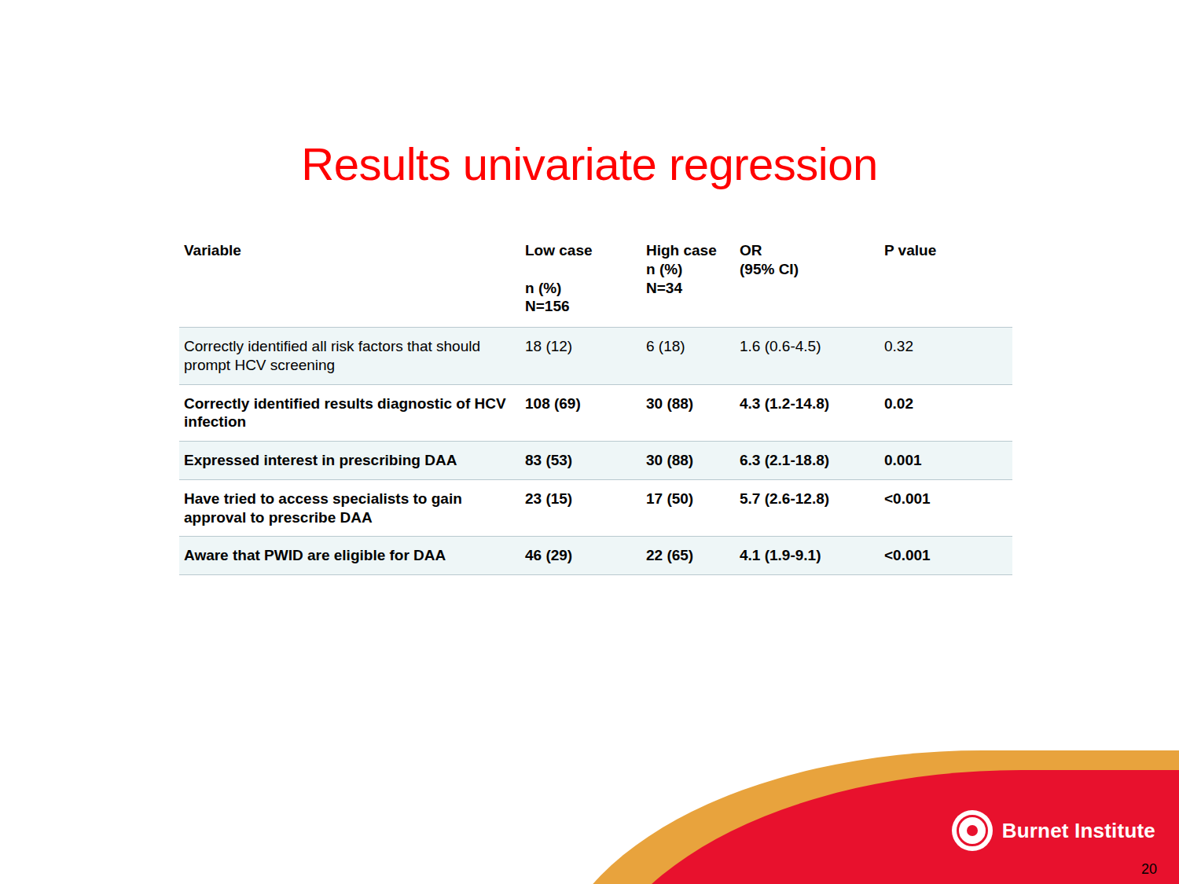Results univariate regression
| Variable | Low case n (%) N=156 | High case n (%) N=34 | OR (95% CI) | P value |
| --- | --- | --- | --- | --- |
| Correctly identified all risk factors that should prompt HCV screening | 18 (12) | 6 (18) | 1.6 (0.6-4.5) | 0.32 |
| Correctly identified results diagnostic of HCV infection | 108 (69) | 30 (88) | 4.3 (1.2-14.8) | 0.02 |
| Expressed interest in prescribing DAA | 83 (53) | 30 (88) | 6.3 (2.1-18.8) | 0.001 |
| Have tried to access specialists to gain approval to prescribe DAA | 23 (15) | 17 (50) | 5.7 (2.6-12.8) | <0.001 |
| Aware that PWID are eligible for DAA | 46 (29) | 22 (65) | 4.1 (1.9-9.1) | <0.001 |
Burnet Institute
20